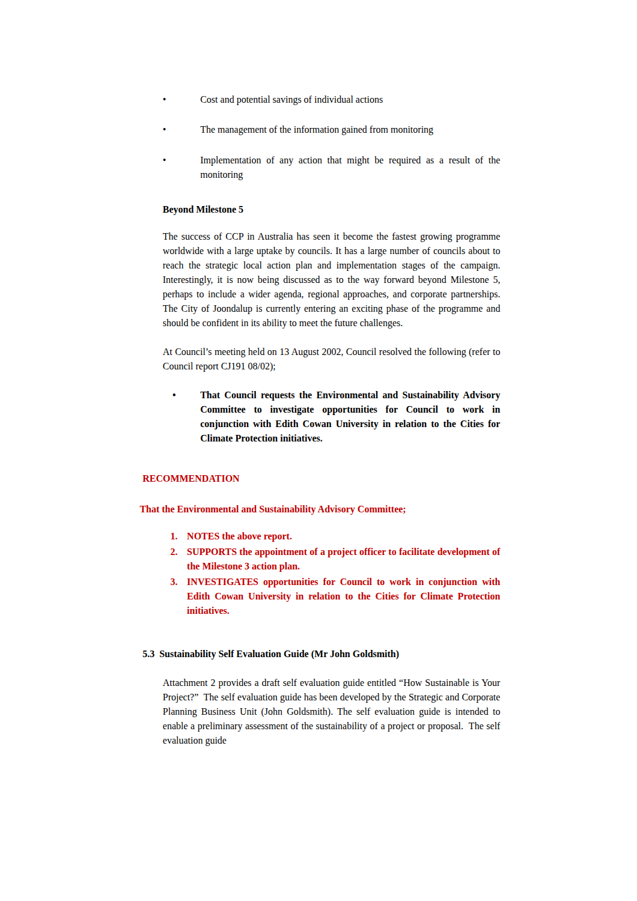Cost and potential savings of individual actions
The management of the information gained from monitoring
Implementation of any action that might be required as a result of the monitoring
Beyond Milestone 5
The success of CCP in Australia has seen it become the fastest growing programme worldwide with a large uptake by councils. It has a large number of councils about to reach the strategic local action plan and implementation stages of the campaign. Interestingly, it is now being discussed as to the way forward beyond Milestone 5, perhaps to include a wider agenda, regional approaches, and corporate partnerships. The City of Joondalup is currently entering an exciting phase of the programme and should be confident in its ability to meet the future challenges.
At Council’s meeting held on 13 August 2002, Council resolved the following (refer to Council report CJ191 08/02);
That Council requests the Environmental and Sustainability Advisory Committee to investigate opportunities for Council to work in conjunction with Edith Cowan University in relation to the Cities for Climate Protection initiatives.
RECOMMENDATION
That the Environmental and Sustainability Advisory Committee;
NOTES the above report.
SUPPORTS the appointment of a project officer to facilitate development of the Milestone 3 action plan.
INVESTIGATES opportunities for Council to work in conjunction with Edith Cowan University in relation to the Cities for Climate Protection initiatives.
5.3 Sustainability Self Evaluation Guide (Mr John Goldsmith)
Attachment 2 provides a draft self evaluation guide entitled “How Sustainable is Your Project?” The self evaluation guide has been developed by the Strategic and Corporate Planning Business Unit (John Goldsmith). The self evaluation guide is intended to enable a preliminary assessment of the sustainability of a project or proposal. The self evaluation guide